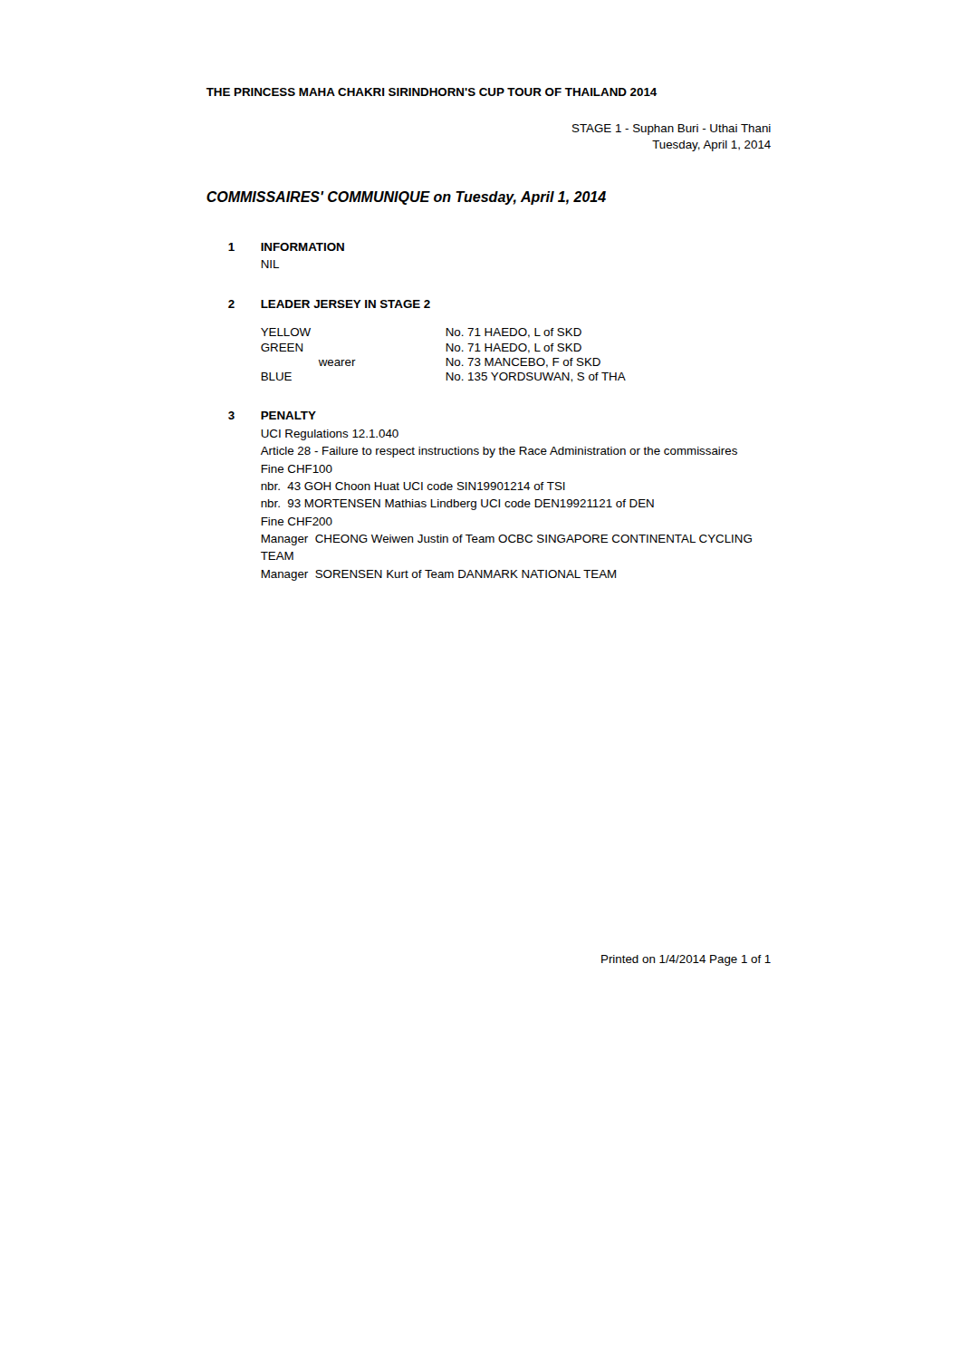THE PRINCESS MAHA CHAKRI SIRINDHORN'S CUP TOUR OF THAILAND 2014
STAGE 1 - Suphan Buri - Uthai Thani
Tuesday, April 1, 2014
COMMISSAIRES' COMMUNIQUE on Tuesday, April 1, 2014
1
INFORMATION
NIL
2
LEADER JERSEY IN STAGE 2
| YELLOW | No. 71 HAEDO, L of SKD |
| GREEN | No. 71 HAEDO, L of SKD |
| wearer | No. 73 MANCEBO, F of SKD |
| BLUE | No. 135 YORDSUWAN, S of THA |
3
PENALTY
UCI Regulations 12.1.040
Article 28 - Failure to respect instructions by the Race Administration or the commissaires
Fine CHF100
nbr. 43 GOH Choon Huat UCI code SIN19901214 of TSI
nbr. 93 MORTENSEN Mathias Lindberg UCI code DEN19921121 of DEN
Fine CHF200
Manager CHEONG Weiwen Justin of Team OCBC SINGAPORE CONTINENTAL CYCLING TEAM
Manager SORENSEN Kurt of Team DANMARK NATIONAL TEAM
Printed on 1/4/2014 Page 1 of 1